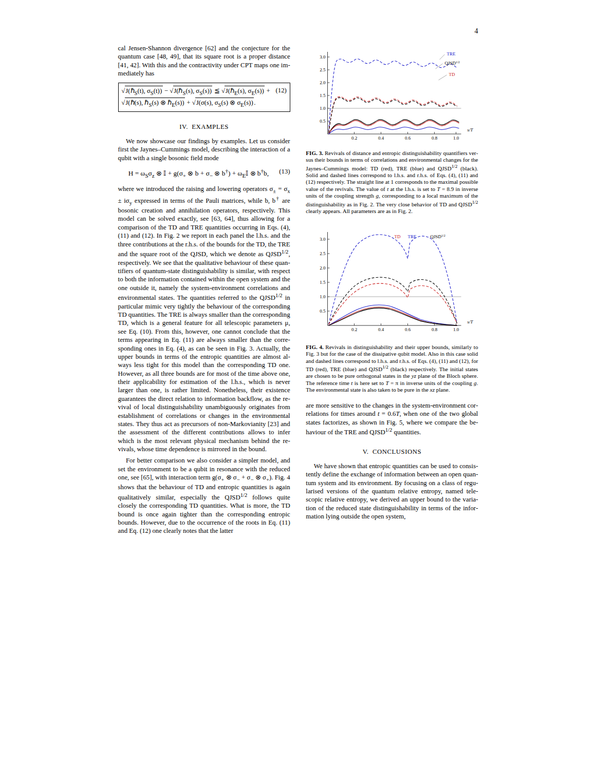4
cal Jensen-Shannon divergence [62] and the conjecture for the quantum case [48, 49], that its square root is a proper distance [41, 42]. With this and the contractivity under CPT maps one immediately has
(12) √J(ℏS(t), σS(t)) − √J(ℏS(s), σS(s)) ≦ √J(ℏE(s), σE(s)) +
√J(ℏ(s), ℏS(s) ⊗ ℏE(s)) + √J(σ(s), σS(s) ⊗ σE(s)).
IV. EXAMPLES
We now showcase our findings by examples. Let us consider first the Jaynes–Cummings model, describing the interaction of a qubit with a single bosonic field mode
(13) H = ωSσz ⊗ 𝕀 + g(σ+ ⊗ b + σ− ⊗ b†) + ωE𝕀 ⊗ b†b,
where we introduced the raising and lowering operators σ± = σx ± iσy expressed in terms of the Pauli matrices, while b, b† are bosonic creation and annihilation operators, respectively. This model can be solved exactly, see [63, 64], thus allowing for a comparison of the TD and TRE quantities occurring in Eqs. (4), (11) and (12). In Fig. 2 we report in each panel the l.h.s. and the three contributions at the r.h.s. of the bounds for the TD, the TRE and the square root of the QJSD, which we denote as QJSD1/2, respectively. We see that the qualitative behaviour of these quantifiers of quantum-state distinguishability is similar, with respect to both the information contained within the open system and the one outside it, namely the system-environment correlations and environmental states. The quantities referred to the QJSD1/2 in particular mimic very tightly the behaviour of the corresponding TD quantities. The TRE is always smaller than the corresponding TD, which is a general feature for all telescopic parameters μ, see Eq. (10). From this, however, one cannot conclude that the terms appearing in Eq. (11) are always smaller than the corresponding ones in Eq. (4), as can be seen in Fig. 3. Actually, the upper bounds in terms of the entropic quantities are almost always less tight for this model than the corresponding TD one. However, as all three bounds are for most of the time above one, their applicability for estimation of the l.h.s., which is never larger than one, is rather limited. Nonetheless, their existence guarantees the direct relation to information backflow, as the revival of local distinguishability unambiguously originates from establishment of correlations or changes in the environmental states. They thus act as precursors of non-Markovianity [23] and the assessment of the different contributions allows to infer which is the most relevant physical mechanism behind the revivals, whose time dependence is mirrored in the bound.
For better comparison we also consider a simpler model, and set the environment to be a qubit in resonance with the reduced one, see [65], with interaction term g(σ+ ⊗ σ− + σ− ⊗ σ+). Fig. 4 shows that the behaviour of TD and entropic quantities is again qualitatively similar, especially the QJSD1/2 follows quite closely the corresponding TD quantities. What is more, the TD bound is once again tighter than the corresponding entropic bounds. However, due to the occurrence of the roots in Eq. (11) and Eq. (12) one clearly notes that the latter
0.5 1.0 1.5 2.0 2.5 3.0 0.2 0.4 0.6 0.8 1.0 s/T TRE QJSD1/2 TD
FIG. 3. Revivals of distance and entropic distinguishability quantifiers versus their bounds in terms of correlations and environmental changes for the Jaynes–Cummings model: TD (red), TRE (blue) and QJSD1/2 (black). Solid and dashed lines correspond to l.h.s. and r.h.s. of Eqs. (4), (11) and (12) respectively. The straight line at 1 corresponds to the maximal possible value of the revivals. The value of t at the l.h.s. is set to T = 8.9 in inverse units of the coupling strength g, corresponding to a local maximum of the distinguishability as in Fig. 2. The very close behavior of TD and QJSD1/2 clearly appears. All parameters are as in Fig. 2.
0.5 1.0 1.5 2.0 2.5 3.0 0.2 0.4 0.6 0.8 1.0 s/T TD TRE QJSD1/2
FIG. 4. Revivals in distinguishability and their upper bounds, similarly to Fig. 3 but for the case of the dissipative qubit model. Also in this case solid and dashed lines correspond to l.h.s. and r.h.s. of Eqs. (4), (11) and (12), for TD (red), TRE (blue) and QJSD1/2 (black) respectively. The initial states are chosen to be pure orthogonal states in the yz plane of the Bloch sphere. The reference time t is here set to T = π in inverse units of the coupling g. The environmental state is also taken to be pure in the xz plane.
are more sensitive to the changes in the system-environment correlations for times around t = 0.6T, when one of the two global states factorizes, as shown in Fig. 5, where we compare the behaviour of the TRE and QJSD1/2 quantities.
V. CONCLUSIONS
We have shown that entropic quantities can be used to consistently define the exchange of information between an open quantum system and its environment. By focusing on a class of regularised versions of the quantum relative entropy, named telescopic relative entropy, we derived an upper bound to the variation of the reduced state distinguishability in terms of the information lying outside the open system,